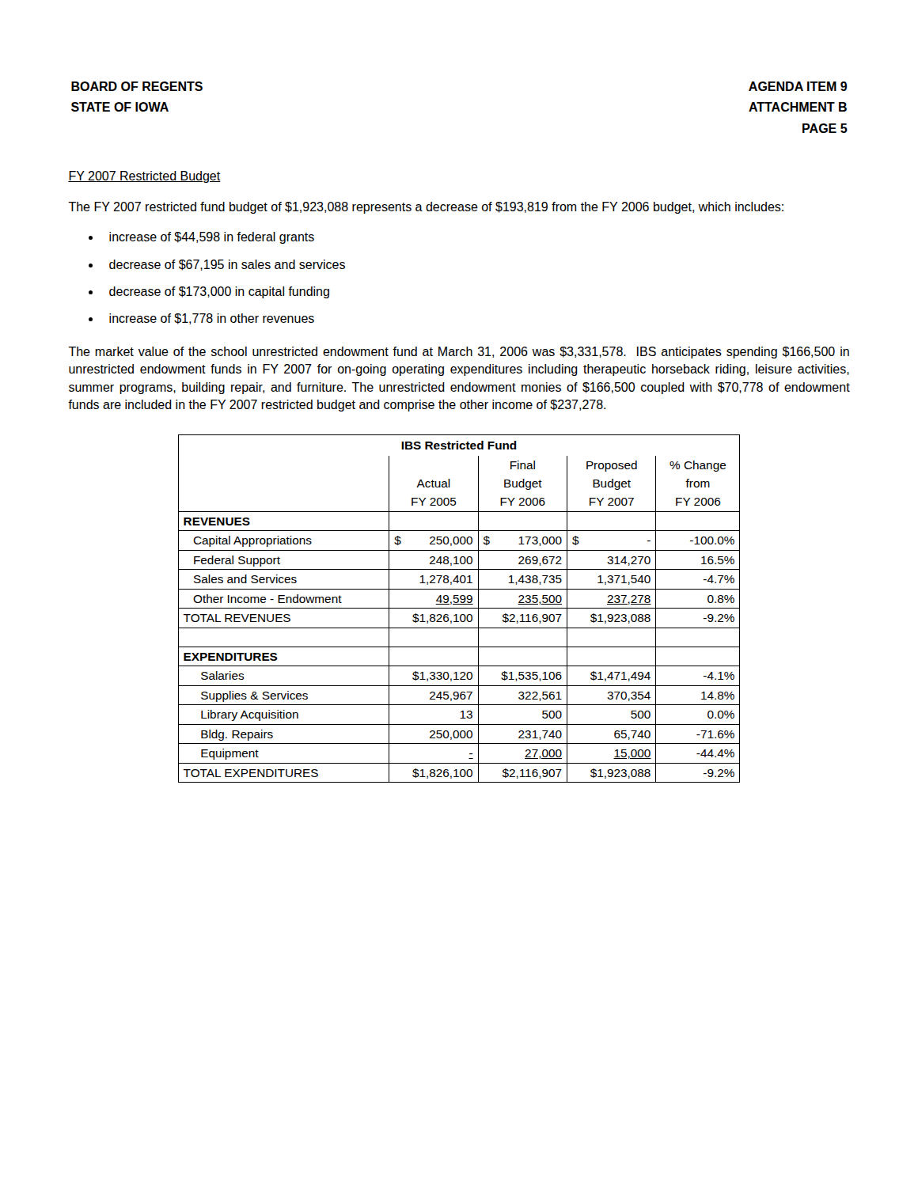| BOARD OF REGENTS | AGENDA ITEM 9 |
| STATE OF IOWA | ATTACHMENT B |
| | PAGE 5 |
FY 2007 Restricted Budget
The FY 2007 restricted fund budget of $1,923,088 represents a decrease of $193,819 from the FY 2006 budget, which includes:
increase of $44,598 in federal grants
decrease of $67,195 in sales and services
decrease of $173,000 in capital funding
increase of $1,778 in other revenues
The market value of the school unrestricted endowment fund at March 31, 2006 was $3,331,578. IBS anticipates spending $166,500 in unrestricted endowment funds in FY 2007 for on-going operating expenditures including therapeutic horseback riding, leisure activities, summer programs, building repair, and furniture. The unrestricted endowment monies of $166,500 coupled with $70,778 of endowment funds are included in the FY 2007 restricted budget and comprise the other income of $237,278.
IBS Restricted Fund
| | | Final | Proposed | % Change |
| --- | --- | --- | --- | --- |
| | Actual | Budget | Budget | from |
| | FY 2005 | FY 2006 | FY 2007 | FY 2006 |
| REVENUES | | | | |
| Capital Appropriations | $ 250,000 | $ 173,000 | $ - | -100.0% |
| Federal Support | 248,100 | 269,672 | 314,270 | 16.5% |
| Sales and Services | 1,278,401 | 1,438,735 | 1,371,540 | -4.7% |
| Other Income - Endowment | 49,599 | 235,500 | 237,278 | 0.8% |
| TOTAL REVENUES | $1,826,100 | $2,116,907 | $1,923,088 | -9.2% |
| EXPENDITURES | | | | |
| Salaries | $1,330,120 | $1,535,106 | $1,471,494 | -4.1% |
| Supplies & Services | 245,967 | 322,561 | 370,354 | 14.8% |
| Library Acquisition | 13 | 500 | 500 | 0.0% |
| Bldg. Repairs | 250,000 | 231,740 | 65,740 | -71.6% |
| Equipment | - | 27,000 | 15,000 | -44.4% |
| TOTAL EXPENDITURES | $1,826,100 | $2,116,907 | $1,923,088 | -9.2% |